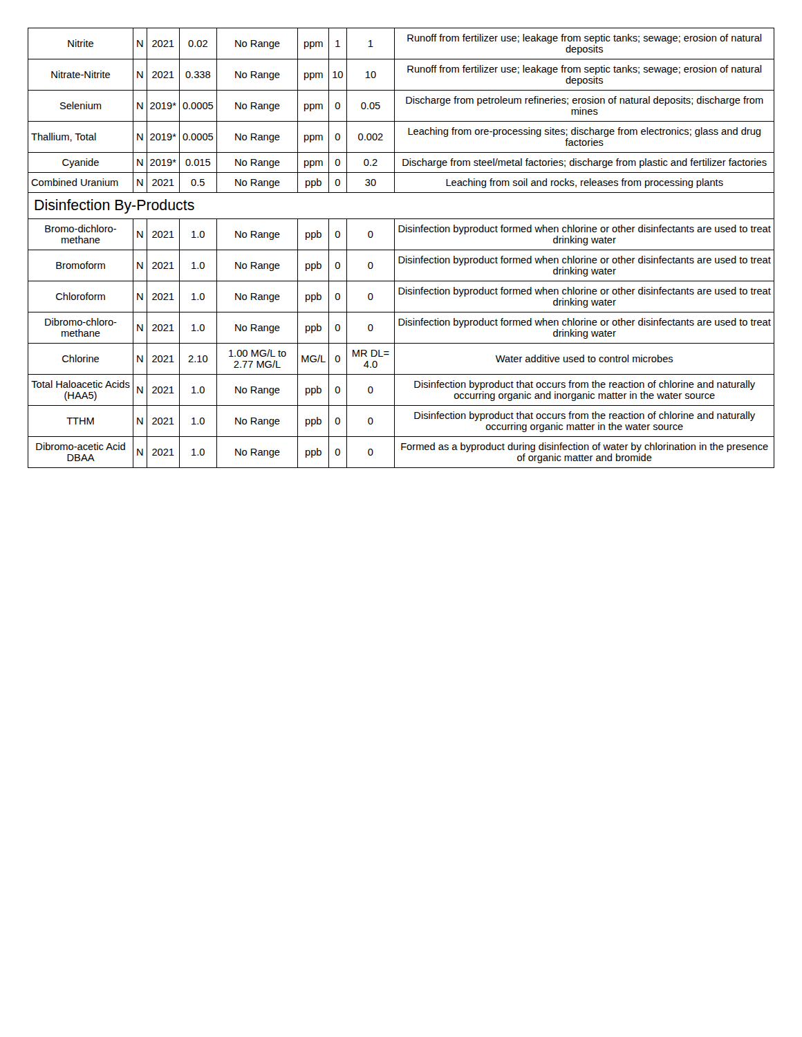| Nitrite | N | 2021 | 0.02 | No Range | ppm | 1 | 1 | Runoff from fertilizer use; leakage from septic tanks; sewage; erosion of natural deposits |
| Nitrate-Nitrite | N | 2021 | 0.338 | No Range | ppm | 10 | 10 | Runoff from fertilizer use; leakage from septic tanks; sewage; erosion of natural deposits |
| Selenium | N | 2019* | 0.0005 | No Range | ppm | 0 | 0.05 | Discharge from petroleum refineries; erosion of natural deposits; discharge from mines |
| Thallium, Total | N | 2019* | 0.0005 | No Range | ppm | 0 | 0.002 | Leaching from ore-processing sites; discharge from electronics; glass and drug factories |
| Cyanide | N | 2019* | 0.015 | No Range | ppm | 0 | 0.2 | Discharge from steel/metal factories; discharge from plastic and fertilizer factories |
| Combined Uranium | N | 2021 | 0.5 | No Range | ppb | 0 | 30 | Leaching from soil and rocks, releases from processing plants |
| Disinfection By-Products |
| Bromo-dichloro-methane | N | 2021 | 1.0 | No Range | ppb | 0 | 0 | Disinfection byproduct formed when chlorine or other disinfectants are used to treat drinking water |
| Bromoform | N | 2021 | 1.0 | No Range | ppb | 0 | 0 | Disinfection byproduct formed when chlorine or other disinfectants are used to treat drinking water |
| Chloroform | N | 2021 | 1.0 | No Range | ppb | 0 | 0 | Disinfection byproduct formed when chlorine or other disinfectants are used to treat drinking water |
| Dibromo-chloro-methane | N | 2021 | 1.0 | No Range | ppb | 0 | 0 | Disinfection byproduct formed when chlorine or other disinfectants are used to treat drinking water |
| Chlorine | N | 2021 | 2.10 | 1.00 MG/L to 2.77 MG/L | MG/L | 0 | MR DL= 4.0 | Water additive used to control microbes |
| Total Haloacetic Acids (HAA5) | N | 2021 | 1.0 | No Range | ppb | 0 | 0 | Disinfection byproduct that occurs from the reaction of chlorine and naturally occurring organic and inorganic matter in the water source |
| TTHM | N | 2021 | 1.0 | No Range | ppb | 0 | 0 | Disinfection byproduct that occurs from the reaction of chlorine and naturally occurring organic matter in the water source |
| Dibromo-acetic Acid DBAA | N | 2021 | 1.0 | No Range | ppb | 0 | 0 | Formed as a byproduct during disinfection of water by chlorination in the presence of organic matter and bromide |